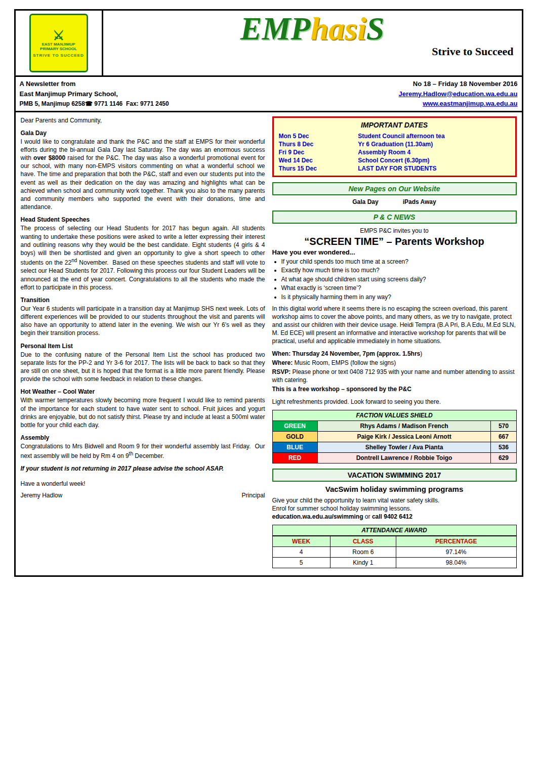⚔
EAST MANJIMUP
PRIMARY SCHOOL
STRIVE TO SUCCEED
EMPhasi S
Strive to Succeed
A Newsletter from
East Manjimup Primary School,
PMB 5, Manjimup 6258☎ 9771 1146 Fax: 9771 2450
No 18 – Friday 18 November 2016
Jeremy.Hadlow@education.wa.edu.au
www.eastmanjimup.wa.edu.au
Dear Parents and Community,
Gala Day
I would like to congratulate and thank the P&C and the staff at EMPS for their wonderful efforts during the bi-annual Gala Day last Saturday. The day was an enormous success with over $8000 raised for the P&C. The day was also a wonderful promotional event for our school, with many non-EMPS visitors commenting on what a wonderful school we have. The time and preparation that both the P&C, staff and even our students put into the event as well as their dedication on the day was amazing and highlights what can be achieved when school and community work together. Thank you also to the many parents and community members who supported the event with their donations, time and attendance.
Head Student Speeches
The process of selecting our Head Students for 2017 has begun again. All students wanting to undertake these positions were asked to write a letter expressing their interest and outlining reasons why they would be the best candidate. Eight students (4 girls & 4 boys) will then be shortlisted and given an opportunity to give a short speech to other students on the 22nd November. Based on these speeches students and staff will vote to select our Head Students for 2017. Following this process our four Student Leaders will be announced at the end of year concert. Congratulations to all the students who made the effort to participate in this process.
Transition
Our Year 6 students will participate in a transition day at Manjimup SHS next week. Lots of different experiences will be provided to our students throughout the visit and parents will also have an opportunity to attend later in the evening. We wish our Yr 6's well as they begin their transition process.
Personal Item List
Due to the confusing nature of the Personal Item List the school has produced two separate lists for the PP-2 and Yr 3-6 for 2017. The lists will be back to back so that they are still on one sheet, but it is hoped that the format is a little more parent friendly. Please provide the school with some feedback in relation to these changes.
Hot Weather – Cool Water
With warmer temperatures slowly becoming more frequent I would like to remind parents of the importance for each student to have water sent to school. Fruit juices and yogurt drinks are enjoyable, but do not satisfy thirst. Please try and include at least a 500ml water bottle for your child each day.
Assembly
Congratulations to Mrs Bidwell and Room 9 for their wonderful assembly last Friday. Our next assembly will be held by Rm 4 on 9th December.
If your student is not returning in 2017 please advise the school ASAP.
Have a wonderful week!
Jeremy Hadlow Principal
IMPORTANT DATES
| Mon 5 Dec | Student Council afternoon tea |
| Thurs 8 Dec | Yr 6 Graduation (11.30am) |
| Fri 9 Dec | Assembly Room 4 |
| Wed 14 Dec | School Concert (6.30pm) |
| Thurs 15 Dec | LAST DAY FOR STUDENTS |
New Pages on Our Website
Gala Day iPads Away
P & C NEWS
EMPS P&C invites you to
“SCREEN TIME” – Parents Workshop
Have you ever wondered...
If your child spends too much time at a screen?
Exactly how much time is too much?
At what age should children start using screens daily?
What exactly is ‘screen time’?
Is it physically harming them in any way?
In this digital world where it seems there is no escaping the screen overload, this parent workshop aims to cover the above points, and many others, as we try to navigate, protect and assist our children with their device usage. Heidi Tempra (B.A Pri, B.A Edu, M.Ed SLN, M. Ed ECE) will present an informative and interactive workshop for parents that will be practical, useful and applicable immediately in home situations.
When: Thursday 24 November, 7pm (approx. 1.5hrs)
Where: Music Room, EMPS (follow the signs)
RSVP: Please phone or text 0408 712 935 with your name and number attending to assist with catering.
This is a free workshop – sponsored by the P&C
Light refreshments provided. Look forward to seeing you there.
| FACTION VALUES SHIELD |
| --- |
| GREEN | Rhys Adams / Madison French | 570 |
| GOLD | Paige Kirk / Jessica Leoni Arnott | 667 |
| BLUE | Shelley Towler / Ava Pianta | 536 |
| RED | Dontrell Lawrence / Robbie Toigo | 629 |
VACATION SWIMMING 2017
VacSwim holiday swimming programs
Give your child the opportunity to learn vital water safety skills.
Enrol for summer school holiday swimming lessons.
education.wa.edu.au/swimming or call 9402 6412
ATTENDANCE AWARD
| WEEK | CLASS | PERCENTAGE |
| --- | --- | --- |
| 4 | Room 6 | 97.14% |
| 5 | Kindy 1 | 98.04% |